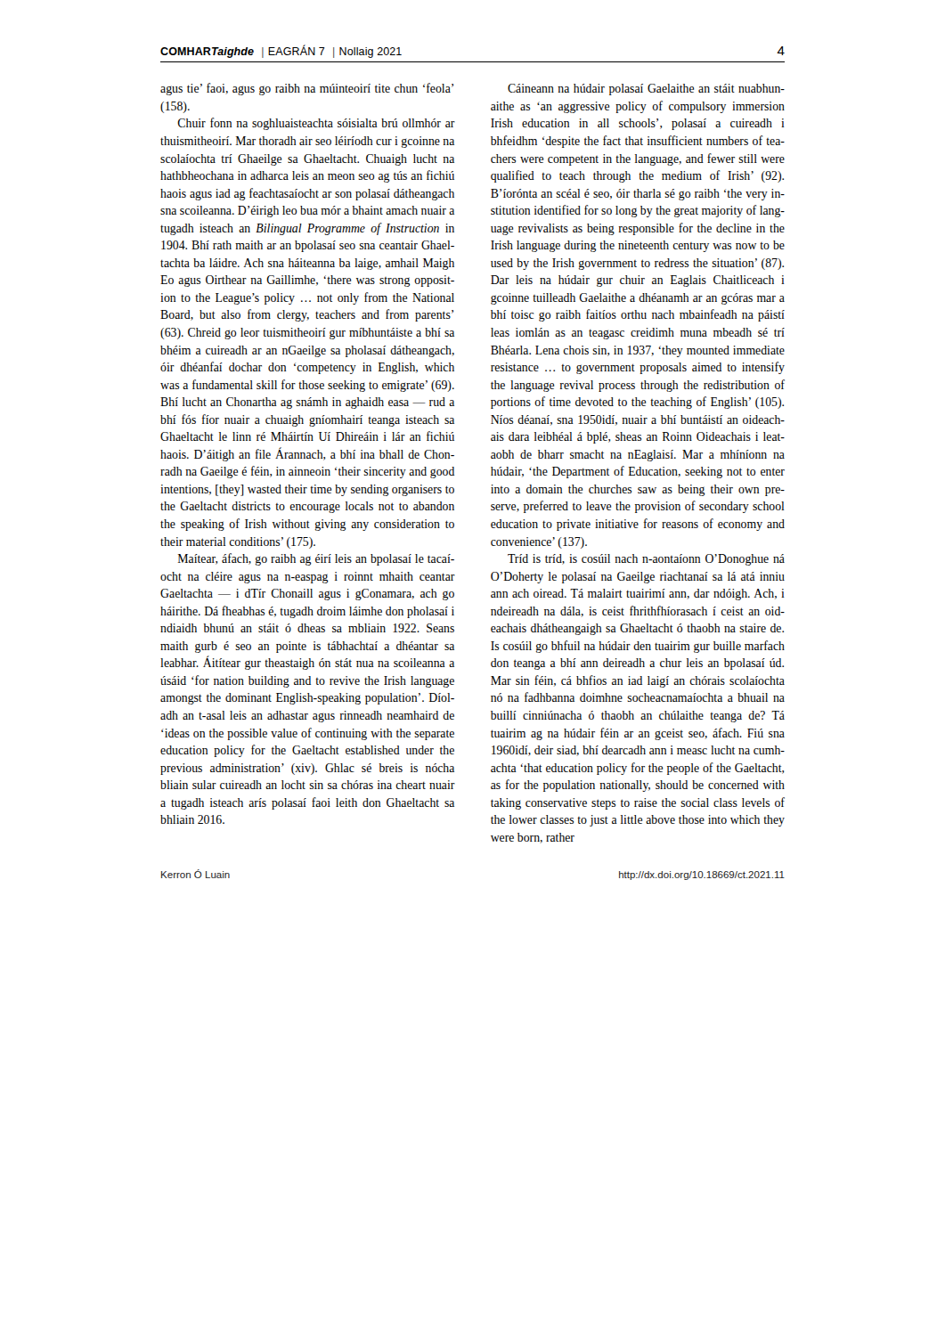COMHARTaighde |EAGRÁN 7 |Nollaig 2021
4
agus tie’ faoi, agus go raibh na múinteoirí tite chun ‘feola’ (158).
Chuir fonn na soghluaisteachta sóisialta brú ollmhór ar thuismitheoirí. Mar thoradh air seo léiríodh cur i gcoinne na scolaíochta trí Ghaeilge sa Ghaeltacht. Chuaigh lucht na hathbheochana in adharca leis an meon seo ag tús an fichiú haois agus iad ag feachtasaíocht ar son polasaí dátheangach sna scoileanna. D’éirigh leo bua mór a bhaint amach nuair a tugadh isteach an Bilingual Programme of Instruction in 1904. Bhí rath maith ar an bpolasaí seo sna ceantair Ghaeltachta ba láidre. Ach sna háiteanna ba laige, amhail Maigh Eo agus Oirthear na Gaillimhe, ‘there was strong opposition to the League’s policy … not only from the National Board, but also from clergy, teachers and from parents’ (63). Chreid go leor tuismitheoirí gur míbhuntáiste a bhí sa bhéim a cuireadh ar an nGaeilge sa pholasaí dátheangach, óir dhéanfaí dochar don ‘competency in English, which was a fundamental skill for those seeking to emigrate’ (69). Bhí lucht an Chonartha ag snámh in aghaidh easa — rud a bhí fós fíor nuair a chuaigh gníomhairí teanga isteach sa Ghaeltacht le linn ré Mháirtín Uí Dhireáin i lár an fichiú haois. D’áitigh an file Árannach, a bhí ina bhall de Chonradh na Gaeilge é féin, in ainneoin ‘their sincerity and good intentions, [they] wasted their time by sending organisers to the Gaeltacht districts to encourage locals not to abandon the speaking of Irish without giving any consideration to their material conditions’ (175).
Maítear, áfach, go raibh ag éirí leis an bpolasaí le tacaíocht na cléire agus na n-easpag i roinnt mhaith ceantar Gaeltachta — i dTír Chonaill agus i gConamara, ach go háirithe. Dá fheabhas é, tugadh droim láimhe don pholasaí i ndiaidh bhunú an stáit ó dheas sa mbliain 1922. Seans maith gurb é seo an pointe is tábhachtaí a dhéantar sa leabhar. Áitítear gur theastaigh ón stát nua na scoileanna a úsáid ‘for nation building and to revive the Irish language amongst the dominant English-speaking population’. Díoladh an t-asal leis an adhastar agus rinneadh neamhaird de ‘ideas on the possible value of continuing with the separate education policy for the Gaeltacht established under the previous administration’ (xiv). Ghlac sé breis is nócha bliain sular cuireadh an locht sin sa chóras ina cheart nuair a tugadh isteach arís polasaí faoi leith don Ghaeltacht sa bhliain 2016.
Cáineann na húdair polasaí Gaelaithe an stáit nuabhunaithe as ‘an aggressive policy of compulsory immersion Irish education in all schools’, polasaí a cuireadh i bhfeidhm ‘despite the fact that insufficient numbers of teachers were competent in the language, and fewer still were qualified to teach through the medium of Irish’ (92). B’íorónta an scéal é seo, óir tharla sé go raibh ‘the very institution identified for so long by the great majority of language revivalists as being responsible for the decline in the Irish language during the nineteenth century was now to be used by the Irish government to redress the situation’ (87). Dar leis na húdair gur chuir an Eaglais Chaitliceach i gcoinne tuilleadh Gaelaithe a dhéanamh ar an gcóras mar a bhí toisc go raibh faitíos orthu nach mbainfeadh na páistí leas iomlán as an teagasc creidimh muna mbeadh sé trí Bhéarla. Lena chois sin, in 1937, ‘they mounted immediate resistance … to government proposals aimed to intensify the language revival process through the redistribution of portions of time devoted to the teaching of English’ (105). Níos déanaí, sna 1950idí, nuair a bhí buntáistí an oideachais dara leibhéal á bplé, sheas an Roinn Oideachais i leataobh de bharr smacht na nEaglaisí. Mar a mhíníonn na húdair, ‘the Department of Education, seeking not to enter into a domain the churches saw as being their own preserve, preferred to leave the provision of secondary school education to private initiative for reasons of economy and convenience’ (137).
Tríd is tríd, is cosúil nach n-aontaíonn O’Donoghue ná O’Doherty le polasaí na Gaeilge riachtanaí sa lá atá inniu ann ach oiread. Tá malairt tuairimí ann, dar ndóigh. Ach, i ndeireadh na dála, is ceist fhrithfhíorasach í ceist an oideachais dhátheangaigh sa Ghaeltacht ó thaobh na staire de. Is cosúil go bhfuil na húdair den tuairim gur buille marfach don teanga a bhí ann deireadh a chur leis an bpolasaí úd. Mar sin féin, cá bhfios an iad laigí an chórais scolaíochta nó na fadhbanna doimhne socheacnamaíochta a bhuail na buillí cinniúnacha ó thaobh an chúlaithe teanga de? Tá tuairim ag na húdair féin ar an gceist seo, áfach. Fiú sna 1960idí, deir siad, bhí dearcadh ann i measc lucht na cumhachta ‘that education policy for the people of the Gaeltacht, as for the population nationally, should be concerned with taking conservative steps to raise the social class levels of the lower classes to just a little above those into which they were born, rather
Kerron Ó Luain
http://dx.doi.org/10.18669/ct.2021.11